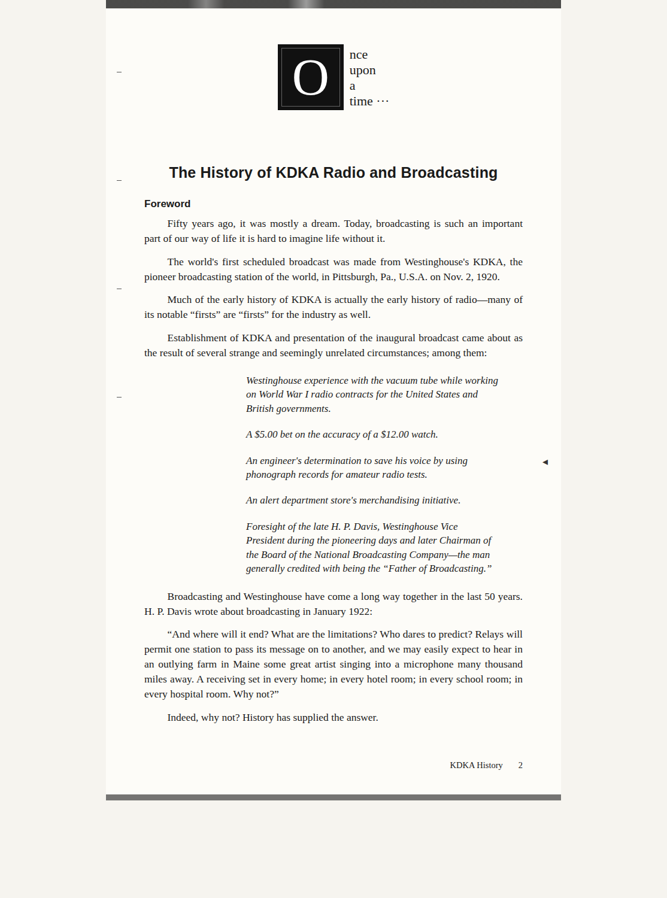O
nce
upon
a
time ···
The History of KDKA Radio and Broadcasting
Foreword
Fifty years ago, it was mostly a dream. Today, broadcasting is such an important part of our way of life it is hard to imagine life without it.
The world's first scheduled broadcast was made from Westinghouse's KDKA, the pioneer broadcasting station of the world, in Pittsburgh, Pa., U.S.A. on Nov. 2, 1920.
Much of the early history of KDKA is actually the early history of radio—many of its notable “firsts” are “firsts” for the industry as well.
Establishment of KDKA and presentation of the inaugural broadcast came about as the result of several strange and seemingly unrelated circumstances; among them:
Westinghouse experience with the vacuum tube while working on World War I radio contracts for the United States and British governments.
A $5.00 bet on the accuracy of a $12.00 watch.
An engineer's determination to save his voice by using phonograph records for amateur radio tests.
An alert department store's merchandising initiative.
Foresight of the late H. P. Davis, Westinghouse Vice President during the pioneering days and later Chairman of the Board of the National Broadcasting Company—the man generally credited with being the “Father of Broadcasting.”
Broadcasting and Westinghouse have come a long way together in the last 50 years. H. P. Davis wrote about broadcasting in January 1922:
“And where will it end? What are the limitations? Who dares to predict? Relays will permit one station to pass its message on to another, and we may easily expect to hear in an outlying farm in Maine some great artist singing into a microphone many thousand miles away. A receiving set in every home; in every hotel room; in every school room; in every hospital room. Why not?”
Indeed, why not? History has supplied the answer.
KDKA History2
◂